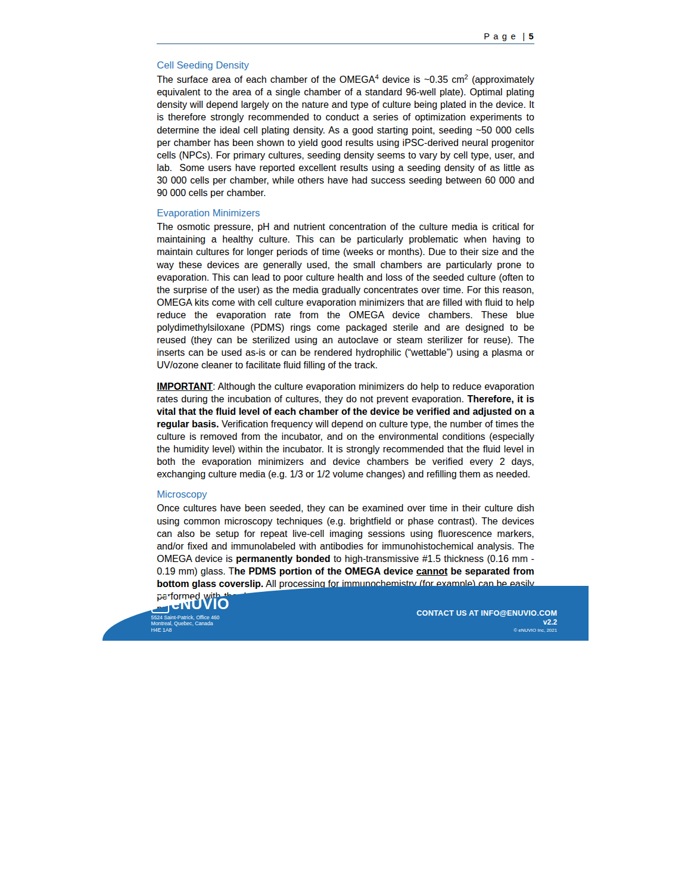P a g e | 5
Cell Seeding Density
The surface area of each chamber of the OMEGA4 device is ~0.35 cm2 (approximately equivalent to the area of a single chamber of a standard 96-well plate). Optimal plating density will depend largely on the nature and type of culture being plated in the device. It is therefore strongly recommended to conduct a series of optimization experiments to determine the ideal cell plating density. As a good starting point, seeding ~50 000 cells per chamber has been shown to yield good results using iPSC-derived neural progenitor cells (NPCs). For primary cultures, seeding density seems to vary by cell type, user, and lab. Some users have reported excellent results using a seeding density of as little as 30 000 cells per chamber, while others have had success seeding between 60 000 and 90 000 cells per chamber.
Evaporation Minimizers
The osmotic pressure, pH and nutrient concentration of the culture media is critical for maintaining a healthy culture. This can be particularly problematic when having to maintain cultures for longer periods of time (weeks or months). Due to their size and the way these devices are generally used, the small chambers are particularly prone to evaporation. This can lead to poor culture health and loss of the seeded culture (often to the surprise of the user) as the media gradually concentrates over time. For this reason, OMEGA kits come with cell culture evaporation minimizers that are filled with fluid to help reduce the evaporation rate from the OMEGA device chambers. These blue polydimethylsiloxane (PDMS) rings come packaged sterile and are designed to be reused (they can be sterilized using an autoclave or steam sterilizer for reuse). The inserts can be used as-is or can be rendered hydrophilic (“wettable”) using a plasma or UV/ozone cleaner to facilitate fluid filling of the track.
IMPORTANT: Although the culture evaporation minimizers do help to reduce evaporation rates during the incubation of cultures, they do not prevent evaporation. Therefore, it is vital that the fluid level of each chamber of the device be verified and adjusted on a regular basis. Verification frequency will depend on culture type, the number of times the culture is removed from the incubator, and on the environmental conditions (especially the humidity level) within the incubator. It is strongly recommended that the fluid level in both the evaporation minimizers and device chambers be verified every 2 days, exchanging culture media (e.g. 1/3 or 1/2 volume changes) and refilling them as needed.
Microscopy
Once cultures have been seeded, they can be examined over time in their culture dish using common microscopy techniques (e.g. brightfield or phase contrast). The devices can also be setup for repeat live-cell imaging sessions using fluorescence markers, and/or fixed and immunolabeled with antibodies for immunohistochemical analysis. The OMEGA device is permanently bonded to high-transmissive #1.5 thickness (0.16 mm - 0.19 mm) glass. The PDMS portion of the OMEGA device cannot be separated from bottom glass coverslip. All processing for immunochemistry (for example) can be easily performed with the device fully intact (see protocol below) and has the added benefit of protecting the delicate axonal processes from detaching from the surface during the process. OMEGA devices are easily adapted to work with most fluorescence microscope stages using available stage holders (see protocol below).
▣
eNUVIO
5524 Saint-Patrick, Office 460
Montreal, Quebec, Canada
H4E 1A8
CONTACT US AT INFO@ENUVIO.COM
v2.2
© eNUVIO Inc, 2021